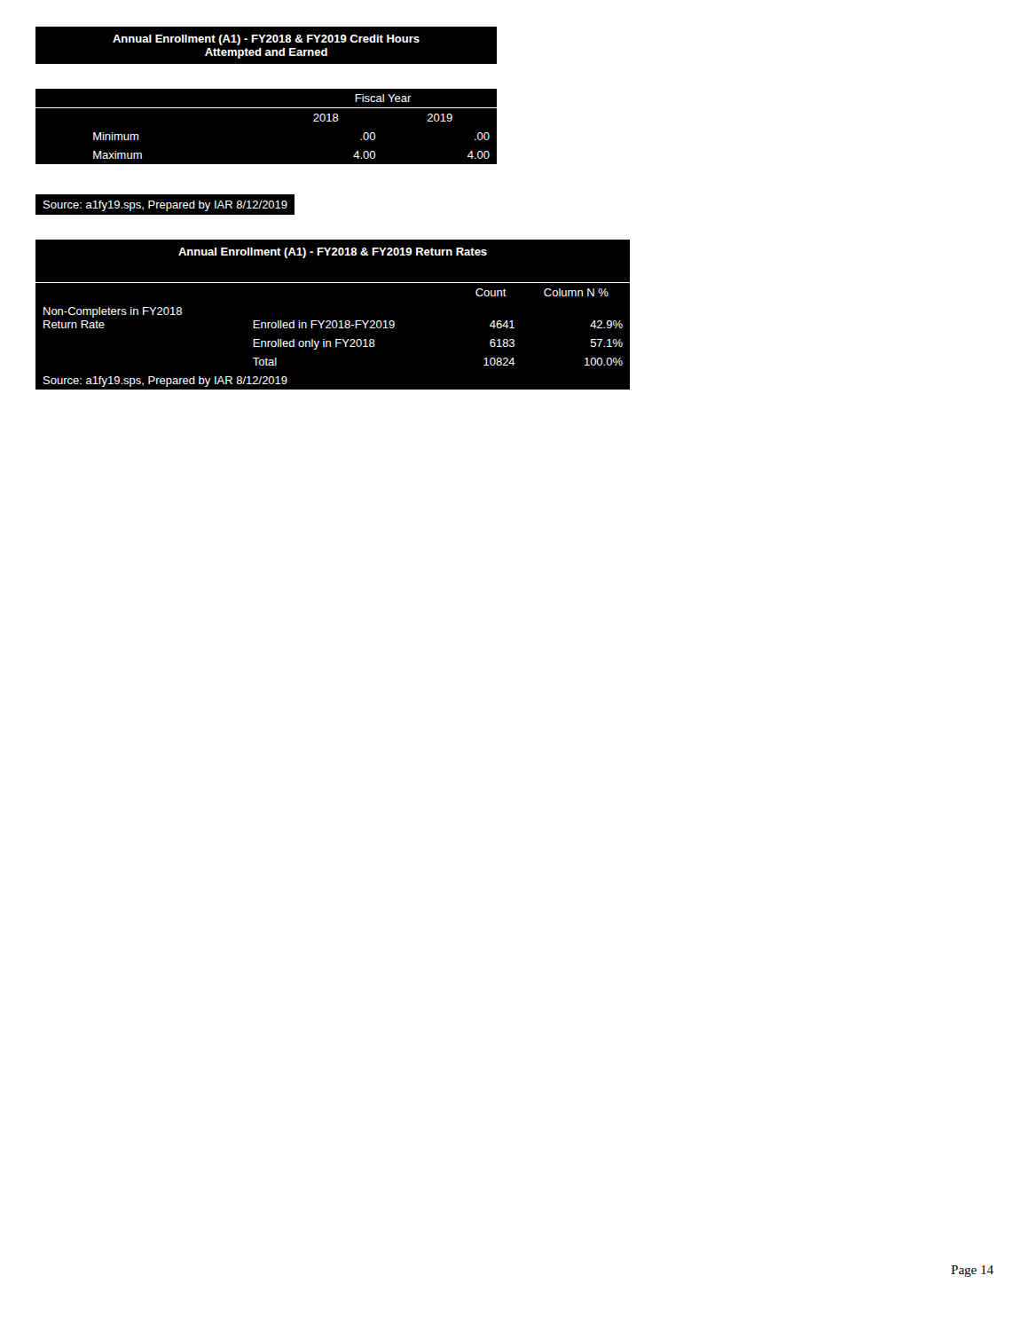| Annual Enrollment (A1) - FY2018 & FY2019 Credit Hours Attempted and Earned |
| | | Fiscal Year |
| | | 2018 | 2019 |
| | Minimum | .00 | .00 |
| | Maximum | 4.00 | 4.00 |
Source: a1fy19.sps, Prepared by IAR 8/12/2019
| Annual Enrollment (A1) - FY2018 & FY2019 Return Rates |
| | | Count | Column N % |
| Non-Completers in FY2018 Return Rate | Enrolled in FY2018-FY2019 | 4641 | 42.9% |
| | Enrolled only in FY2018 | 6183 | 57.1% |
| | Total | 10824 | 100.0% |
| Source: a1fy19.sps, Prepared by IAR 8/12/2019 |
Page 14